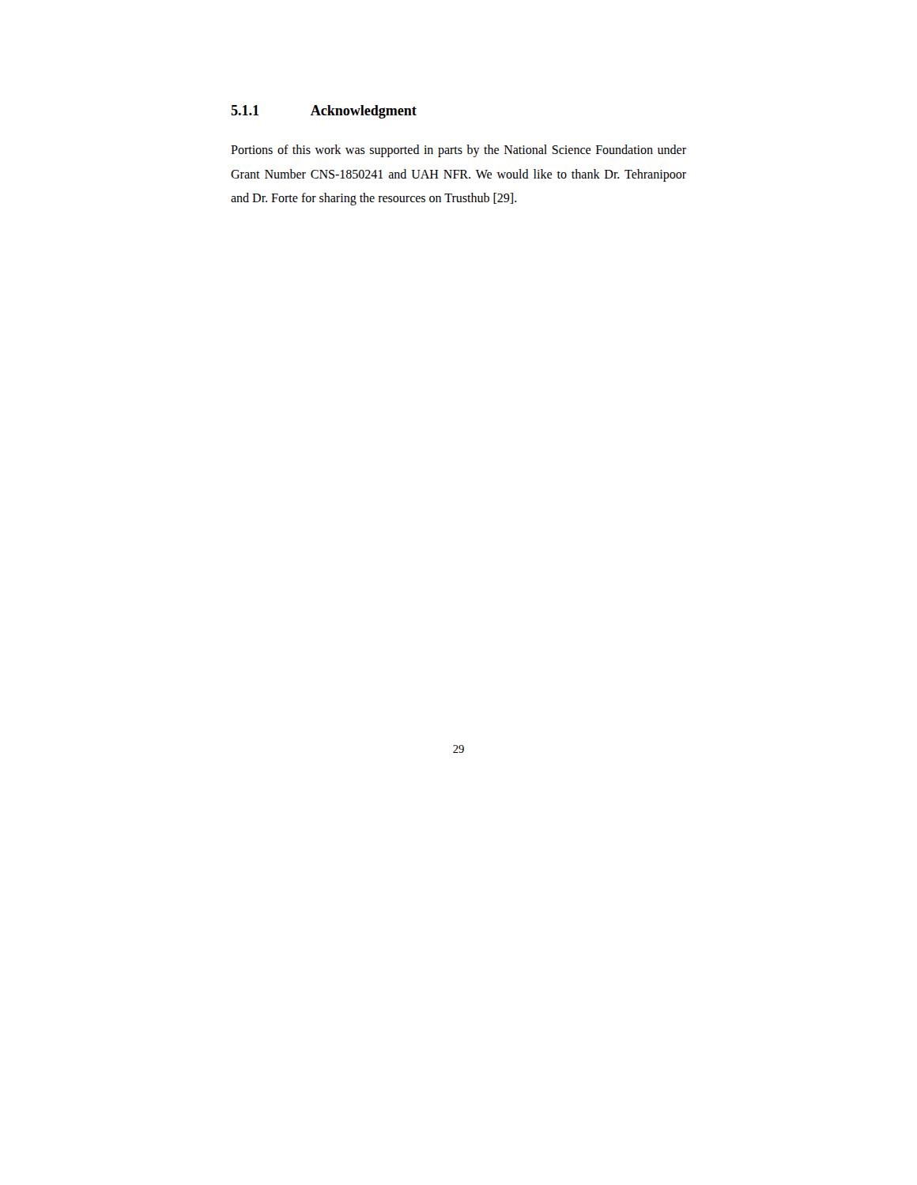5.1.1 Acknowledgment
Portions of this work was supported in parts by the National Science Foundation under Grant Number CNS-1850241 and UAH NFR. We would like to thank Dr. Tehranipoor and Dr. Forte for sharing the resources on Trusthub [29].
29